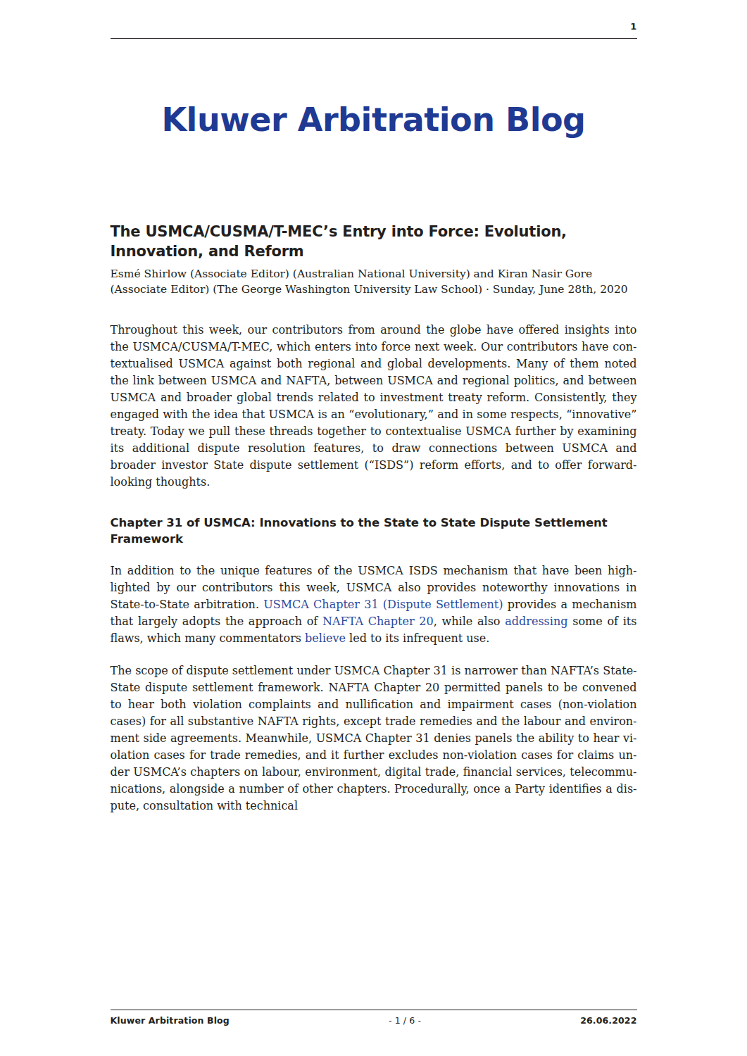1
Kluwer Arbitration Blog
The USMCA/CUSMA/T-MEC’s Entry into Force: Evolution, Innovation, and Reform
Esmé Shirlow (Associate Editor) (Australian National University) and Kiran Nasir Gore (Associate Editor) (The George Washington University Law School) · Sunday, June 28th, 2020
Throughout this week, our contributors from around the globe have offered insights into the USMCA/CUSMA/T-MEC, which enters into force next week. Our contributors have contextualised USMCA against both regional and global developments. Many of them noted the link between USMCA and NAFTA, between USMCA and regional politics, and between USMCA and broader global trends related to investment treaty reform. Consistently, they engaged with the idea that USMCA is an “evolutionary,” and in some respects, “innovative” treaty. Today we pull these threads together to contextualise USMCA further by examining its additional dispute resolution features, to draw connections between USMCA and broader investor State dispute settlement (“ISDS”) reform efforts, and to offer forward-looking thoughts.
Chapter 31 of USMCA: Innovations to the State to State Dispute Settlement Framework
In addition to the unique features of the USMCA ISDS mechanism that have been highlighted by our contributors this week, USMCA also provides noteworthy innovations in State-to-State arbitration. USMCA Chapter 31 (Dispute Settlement) provides a mechanism that largely adopts the approach of NAFTA Chapter 20, while also addressing some of its flaws, which many commentators believe led to its infrequent use.
The scope of dispute settlement under USMCA Chapter 31 is narrower than NAFTA’s State-State dispute settlement framework. NAFTA Chapter 20 permitted panels to be convened to hear both violation complaints and nullification and impairment cases (non-violation cases) for all substantive NAFTA rights, except trade remedies and the labour and environment side agreements. Meanwhile, USMCA Chapter 31 denies panels the ability to hear violation cases for trade remedies, and it further excludes non-violation cases for claims under USMCA’s chapters on labour, environment, digital trade, financial services, telecommunications, alongside a number of other chapters. Procedurally, once a Party identifies a dispute, consultation with technical
Kluwer Arbitration Blog - 1 / 6 - 26.06.2022